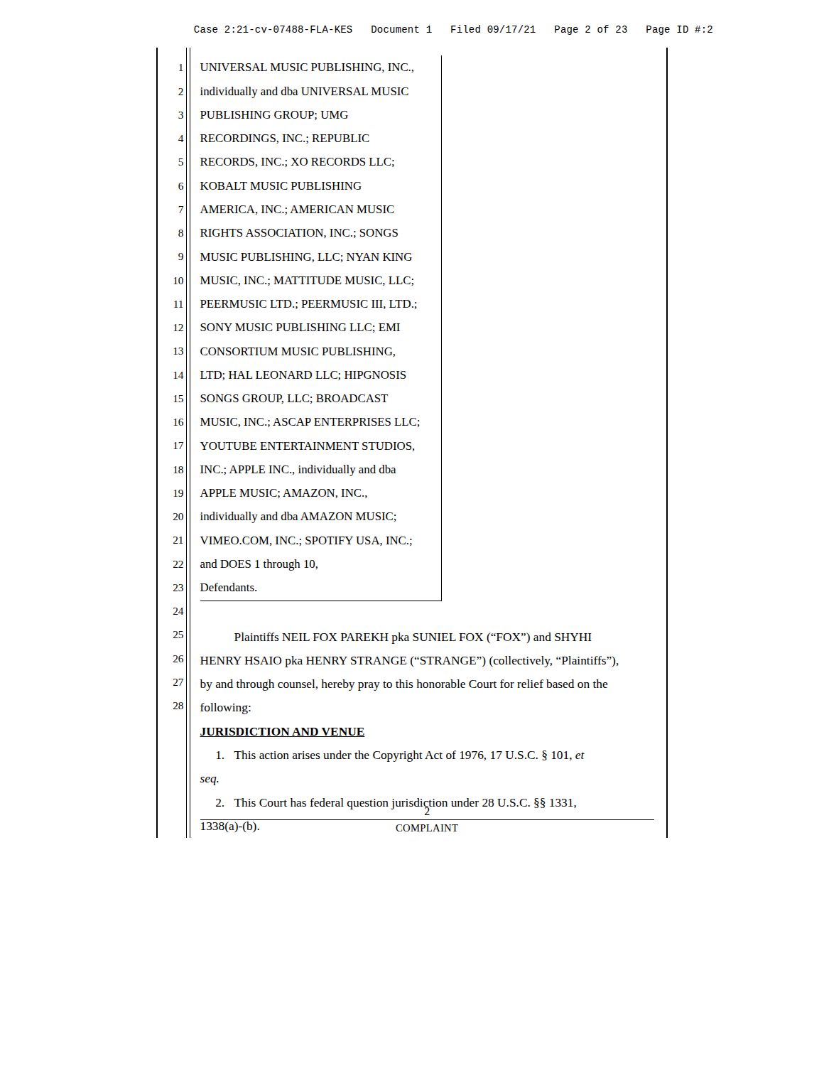Case 2:21-cv-07488-FLA-KES Document 1 Filed 09/17/21 Page 2 of 23 Page ID #:2
1
2
3
4
5
6
7
8
9
10
11
12
13
14
15
16
17
18
19
20
21
22
23
24
25
26
27
28
UNIVERSAL MUSIC PUBLISHING, INC.,
individually and dba UNIVERSAL MUSIC
PUBLISHING GROUP; UMG
RECORDINGS, INC.; REPUBLIC
RECORDS, INC.; XO RECORDS LLC;
KOBALT MUSIC PUBLISHING
AMERICA, INC.; AMERICAN MUSIC
RIGHTS ASSOCIATION, INC.; SONGS
MUSIC PUBLISHING, LLC; NYAN KING
MUSIC, INC.; MATTITUDE MUSIC, LLC;
PEERMUSIC LTD.; PEERMUSIC III, LTD.;
SONY MUSIC PUBLISHING LLC; EMI
CONSORTIUM MUSIC PUBLISHING,
LTD; HAL LEONARD LLC; HIPGNOSIS
SONGS GROUP, LLC; BROADCAST
MUSIC, INC.; ASCAP ENTERPRISES LLC;
YOUTUBE ENTERTAINMENT STUDIOS,
INC.; APPLE INC., individually and dba
APPLE MUSIC; AMAZON, INC.,
individually and dba AMAZON MUSIC;
VIMEO.COM, INC.; SPOTIFY USA, INC.;
and DOES 1 through 10,
Defendants.
Plaintiffs NEIL FOX PAREKH pka SUNIEL FOX (“FOX”) and SHYHI
HENRY HSAIO pka HENRY STRANGE (“STRANGE”) (collectively, “Plaintiffs”),
by and through counsel, hereby pray to this honorable Court for relief based on the
following:
JURISDICTION AND VENUE
1. This action arises under the Copyright Act of 1976, 17 U.S.C. § 101, et
seq.
2. This Court has federal question jurisdiction under 28 U.S.C. §§ 1331,
1338(a)-(b).
2
COMPLAINT